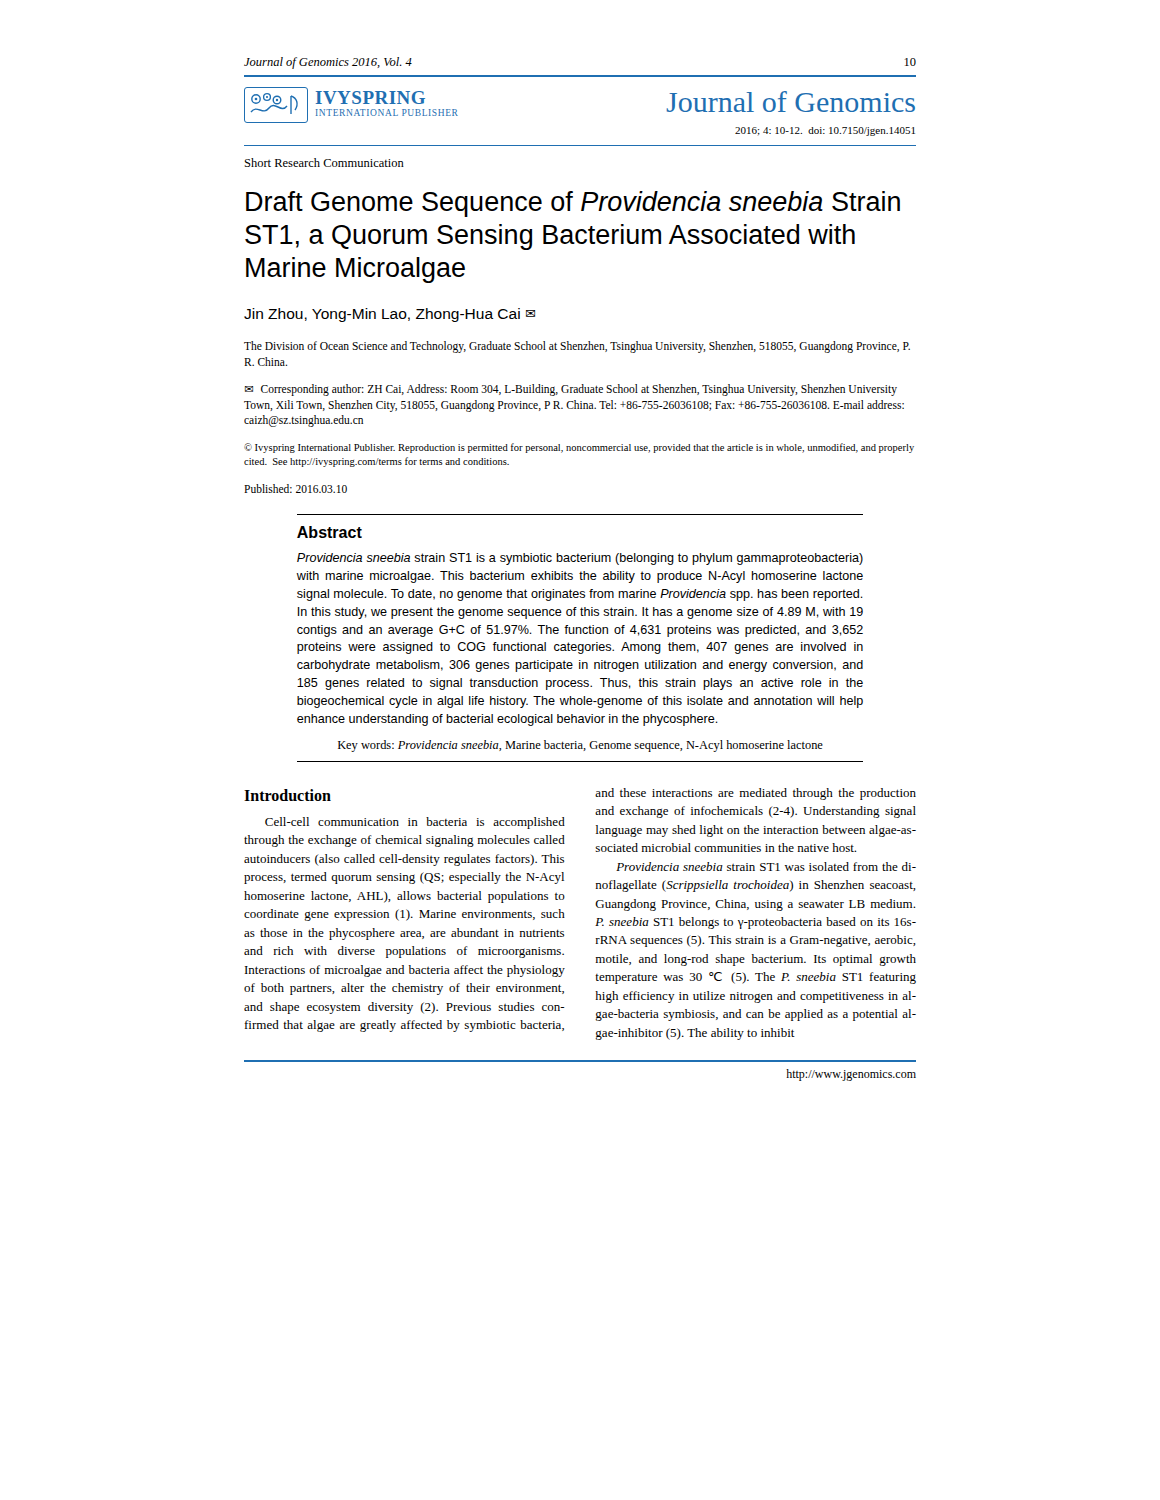Journal of Genomics 2016, Vol. 4
10
IVYSPRING
INTERNATIONAL PUBLISHER
Journal of Genomics
2016; 4: 10-12. doi: 10.7150/jgen.14051
Short Research Communication
Draft Genome Sequence of Providencia sneebia Strain ST1, a Quorum Sensing Bacterium Associated with Marine Microalgae
Jin Zhou, Yong-Min Lao, Zhong-Hua Cai ✉
The Division of Ocean Science and Technology, Graduate School at Shenzhen, Tsinghua University, Shenzhen, 518055, Guangdong Province, P. R. China.
✉ Corresponding author: ZH Cai, Address: Room 304, L-Building, Graduate School at Shenzhen, Tsinghua University, Shenzhen University Town, Xili Town, Shenzhen City, 518055, Guangdong Province, P R. China. Tel: +86-755-26036108; Fax: +86-755-26036108. E-mail address: caizh@sz.tsinghua.edu.cn
© Ivyspring International Publisher. Reproduction is permitted for personal, noncommercial use, provided that the article is in whole, unmodified, and properly cited. See http://ivyspring.com/terms for terms and conditions.
Published: 2016.03.10
Abstract
Providencia sneebia strain ST1 is a symbiotic bacterium (belonging to phylum gammaproteobacteria) with marine microalgae. This bacterium exhibits the ability to produce N-Acyl homoserine lactone signal molecule. To date, no genome that originates from marine Providencia spp. has been reported. In this study, we present the genome sequence of this strain. It has a genome size of 4.89 M, with 19 contigs and an average G+C of 51.97%. The function of 4,631 proteins was predicted, and 3,652 proteins were assigned to COG functional categories. Among them, 407 genes are involved in carbohydrate metabolism, 306 genes participate in nitrogen utilization and energy conversion, and 185 genes related to signal transduction process. Thus, this strain plays an active role in the biogeochemical cycle in algal life history. The whole-genome of this isolate and annotation will help enhance understanding of bacterial ecological behavior in the phycosphere.
Key words: Providencia sneebia, Marine bacteria, Genome sequence, N-Acyl homoserine lactone
Introduction
Cell-cell communication in bacteria is accomplished through the exchange of chemical signaling molecules called autoinducers (also called cell-density regulates factors). This process, termed quorum sensing (QS; especially the N-Acyl homoserine lactone, AHL), allows bacterial populations to coordinate gene expression (1). Marine environments, such as those in the phycosphere area, are abundant in nutrients and rich with diverse populations of microorganisms. Interactions of microalgae and bacteria affect the physiology of both partners, alter the chemistry of their environment, and shape ecosystem diversity (2). Previous studies confirmed that algae are greatly affected by symbiotic bacteria, and these interactions are mediated through the production and exchange of infochemicals (2-4). Understanding signal language may shed light on the interaction between algae-associated microbial communities in the native host.
Providencia sneebia strain ST1 was isolated from the dinoflagellate (Scrippsiella trochoidea) in Shenzhen seacoast, Guangdong Province, China, using a seawater LB medium. P. sneebia ST1 belongs to γ-proteobacteria based on its 16s-rRNA sequences (5). This strain is a Gram-negative, aerobic, motile, and long-rod shape bacterium. Its optimal growth temperature was 30 ℃ (5). The P. sneebia ST1 featuring high efficiency in utilize nitrogen and competitiveness in algae-bacteria symbiosis, and can be applied as a potential algae-inhibitor (5). The ability to inhibit
http://www.jgenomics.com